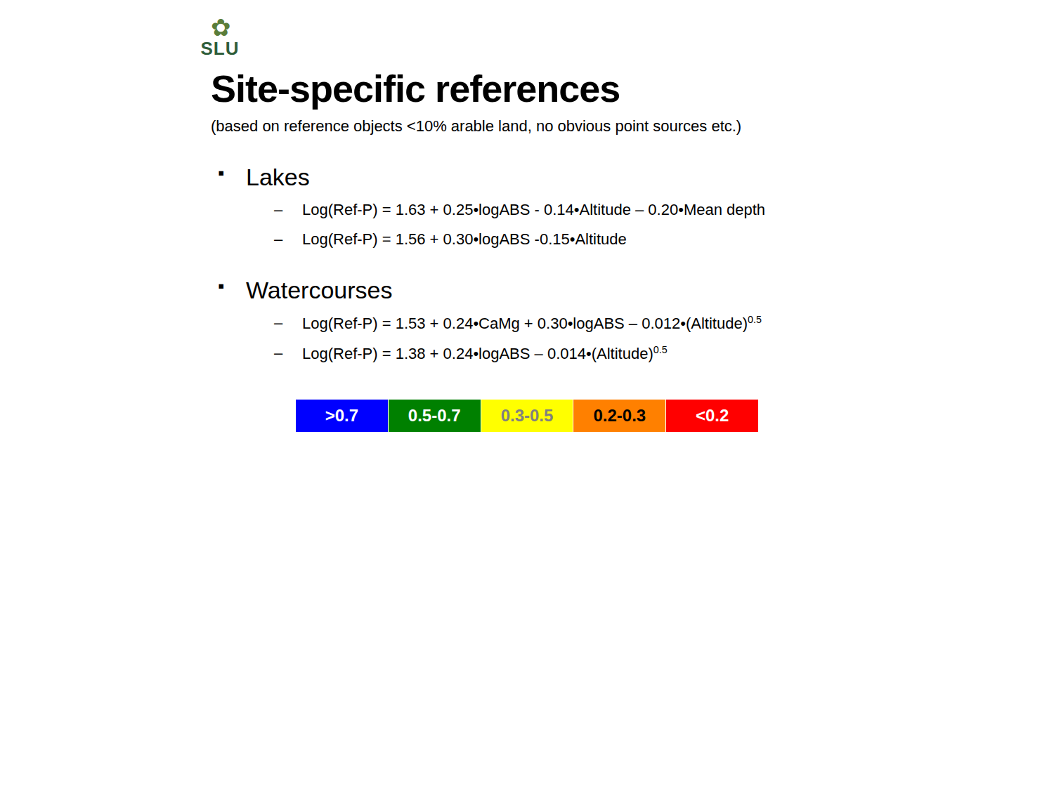✿
SLU
Site-specific references
(based on reference objects <10% arable land, no obvious point sources etc.)
Lakes
Log(Ref-P) = 1.63 + 0.25•logABS - 0.14•Altitude – 0.20•Mean depth
Log(Ref-P) = 1.56 + 0.30•logABS -0.15•Altitude
Watercourses
Log(Ref-P) = 1.53 + 0.24•CaMg + 0.30•logABS – 0.012•(Altitude)0.5
Log(Ref-P) = 1.38 + 0.24•logABS – 0.014•(Altitude)0.5
| >0.7 | 0.5-0.7 | 0.3-0.5 | 0.2-0.3 | <0.2 |